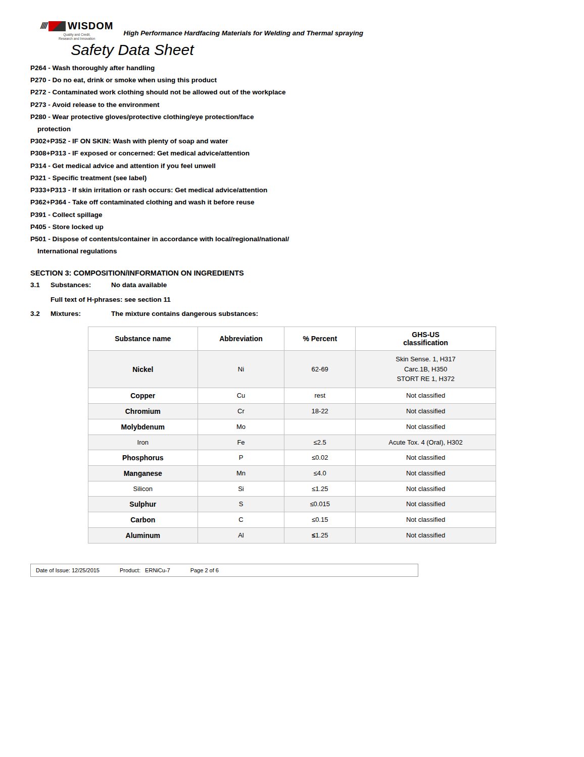//// WISDOM
Quality and Credit,
Research and Innovation
High Performance Hardfacing Materials for Welding and Thermal spraying
Safety Data Sheet
P264 - Wash thoroughly after handling
P270 - Do no eat, drink or smoke when using this product
P272 - Contaminated work clothing should not be allowed out of the workplace
P273 - Avoid release to the environment
P280 - Wear protective gloves/protective clothing/eye protection/face
protection
P302+P352 - IF ON SKIN: Wash with plenty of soap and water
P308+P313 - IF exposed or concerned: Get medical advice/attention
P314 - Get medical advice and attention if you feel unwell
P321 - Specific treatment (see label)
P333+P313 - If skin irritation or rash occurs: Get medical advice/attention
P362+P364 - Take off contaminated clothing and wash it before reuse
P391 - Collect spillage
P405 - Store locked up
P501 - Dispose of contents/container in accordance with local/regional/national/
International regulations
SECTION 3: COMPOSITION/INFORMATION ON INGREDIENTS
3.1 Substances: No data available
Full text of H-phrases: see section 11
3.2 Mixtures: The mixture contains dangerous substances:
| Substance name | Abbreviation | % Percent | GHS-US classification |
| --- | --- | --- | --- |
| Nickel | Ni | 62-69 | Skin Sense. 1, H317 Carc.1B, H350 STORT RE 1, H372 |
| Copper | Cu | rest | Not classified |
| Chromium | Cr | 18-22 | Not classified |
| Molybdenum | Mo | | Not classified |
| Iron | Fe | ≤2.5 | Acute Tox. 4 (Oral), H302 |
| Phosphorus | P | ≤0.02 | Not classified |
| Manganese | Mn | ≤4.0 | Not classified |
| Silicon | Si | ≤1.25 | Not classified |
| Sulphur | S | ≤0.015 | Not classified |
| Carbon | C | ≤0.15 | Not classified |
| Aluminum | Al | ≤ 1.25 | Not classified |
Date of Issue: 12/25/2015 Product: ERNiCu-7 Page 2 of 6